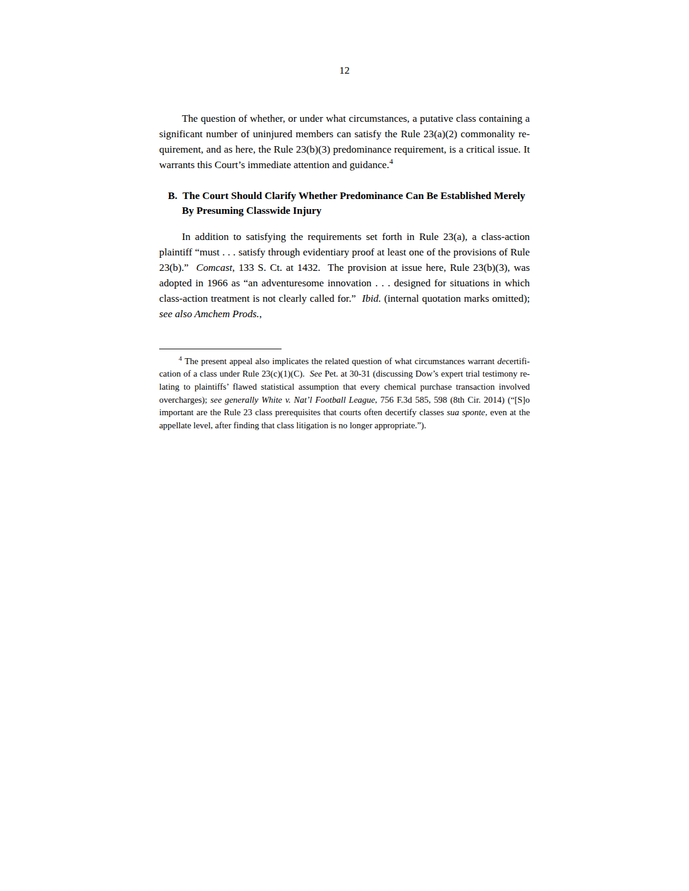12
The question of whether, or under what circumstances, a putative class containing a significant number of uninjured members can satisfy the Rule 23(a)(2) commonality requirement, and as here, the Rule 23(b)(3) predominance requirement, is a critical issue. It warrants this Court’s immediate attention and guidance.4
B. The Court Should Clarify Whether Predominance Can Be Established Merely By Presuming Classwide Injury
In addition to satisfying the requirements set forth in Rule 23(a), a class-action plaintiff “must . . . satisfy through evidentiary proof at least one of the provisions of Rule 23(b).” Comcast, 133 S. Ct. at 1432. The provision at issue here, Rule 23(b)(3), was adopted in 1966 as “an adventuresome innovation . . . designed for situations in which class-action treatment is not clearly called for.” Ibid. (internal quotation marks omitted); see also Amchem Prods.,
4 The present appeal also implicates the related question of what circumstances warrant decertification of a class under Rule 23(c)(1)(C). See Pet. at 30-31 (discussing Dow’s expert trial testimony relating to plaintiffs’ flawed statistical assumption that every chemical purchase transaction involved overcharges); see generally White v. Nat’l Football League, 756 F.3d 585, 598 (8th Cir. 2014) (“[S]o important are the Rule 23 class prerequisites that courts often decertify classes sua sponte, even at the appellate level, after finding that class litigation is no longer appropriate.”).